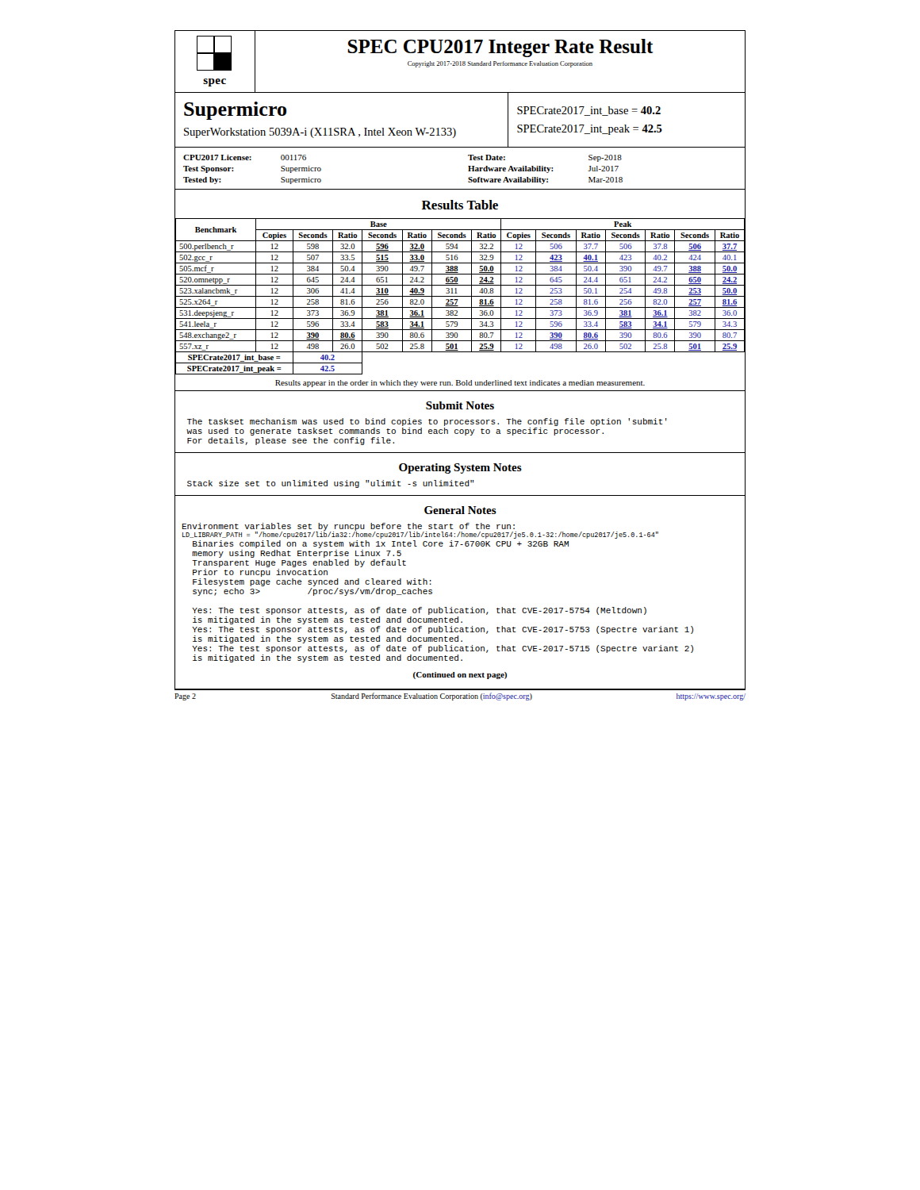spec
SPEC CPU2017 Integer Rate Result
Copyright 2017-2018 Standard Performance Evaluation Corporation
Supermicro
SuperWorkstation 5039A-i (X11SRA , Intel Xeon W-2133)
SPECrate2017_int_base = 40.2
SPECrate2017_int_peak = 42.5
CPU2017 License: 001176
Test Sponsor: Supermicro
Tested by: Supermicro
Test Date: Sep-2018
Hardware Availability: Jul-2017
Software Availability: Mar-2018
Results Table
| Benchmark | Base | Peak |
| --- | --- | --- |
| Copies | Seconds | Ratio | Seconds | Ratio | Seconds | Ratio | Copies | Seconds | Ratio | Seconds | Ratio | Seconds | Ratio |
| 500.perlbench_r | 12 | 598 | 32.0 | 596 | 32.0 | 594 | 32.2 | 12 | 506 | 37.7 | 506 | 37.8 | 506 | 37.7 |
| 502.gcc_r | 12 | 507 | 33.5 | 515 | 33.0 | 516 | 32.9 | 12 | 423 | 40.1 | 423 | 40.2 | 424 | 40.1 |
| 505.mcf_r | 12 | 384 | 50.4 | 390 | 49.7 | 388 | 50.0 | 12 | 384 | 50.4 | 390 | 49.7 | 388 | 50.0 |
| 520.omnetpp_r | 12 | 645 | 24.4 | 651 | 24.2 | 650 | 24.2 | 12 | 645 | 24.4 | 651 | 24.2 | 650 | 24.2 |
| 523.xalancbmk_r | 12 | 306 | 41.4 | 310 | 40.9 | 311 | 40.8 | 12 | 253 | 50.1 | 254 | 49.8 | 253 | 50.0 |
| 525.x264_r | 12 | 258 | 81.6 | 256 | 82.0 | 257 | 81.6 | 12 | 258 | 81.6 | 256 | 82.0 | 257 | 81.6 |
| 531.deepsjeng_r | 12 | 373 | 36.9 | 381 | 36.1 | 382 | 36.0 | 12 | 373 | 36.9 | 381 | 36.1 | 382 | 36.0 |
| 541.leela_r | 12 | 596 | 33.4 | 583 | 34.1 | 579 | 34.3 | 12 | 596 | 33.4 | 583 | 34.1 | 579 | 34.3 |
| 548.exchange2_r | 12 | 390 | 80.6 | 390 | 80.6 | 390 | 80.7 | 12 | 390 | 80.6 | 390 | 80.6 | 390 | 80.7 |
| 557.xz_r | 12 | 498 | 26.0 | 502 | 25.8 | 501 | 25.9 | 12 | 498 | 26.0 | 502 | 25.8 | 501 | 25.9 |
| SPECrate2017_int_base = | 40.2 | |
| SPECrate2017_int_peak = | 42.5 | |
Results appear in the order in which they were run. Bold underlined text indicates a median measurement.
Submit Notes
 The taskset mechanism was used to bind copies to processors. The config file option 'submit'
 was used to generate taskset commands to bind each copy to a specific processor.
 For details, please see the config file.
Operating System Notes
 Stack size set to unlimited using "ulimit -s unlimited"
General Notes
Environment variables set by runcpu before the start of the run:
LD_LIBRARY_PATH = "/home/cpu2017/lib/ia32:/home/cpu2017/lib/intel64:/home/cpu2017/je5.0.1-32:/home/cpu2017/je5.0.1-64"
  Binaries compiled on a system with 1x Intel Core i7-6700K CPU + 32GB RAM
  memory using Redhat Enterprise Linux 7.5
  Transparent Huge Pages enabled by default
  Prior to runcpu invocation
  Filesystem page cache synced and cleared with:
  sync; echo 3>         /proc/sys/vm/drop_caches

  Yes: The test sponsor attests, as of date of publication, that CVE-2017-5754 (Meltdown)
  is mitigated in the system as tested and documented.
  Yes: The test sponsor attests, as of date of publication, that CVE-2017-5753 (Spectre variant 1)
  is mitigated in the system as tested and documented.
  Yes: The test sponsor attests, as of date of publication, that CVE-2017-5715 (Spectre variant 2)
  is mitigated in the system as tested and documented.
(Continued on next page)
Page 2
Standard Performance Evaluation Corporation (info@spec.org)
https://www.spec.org/